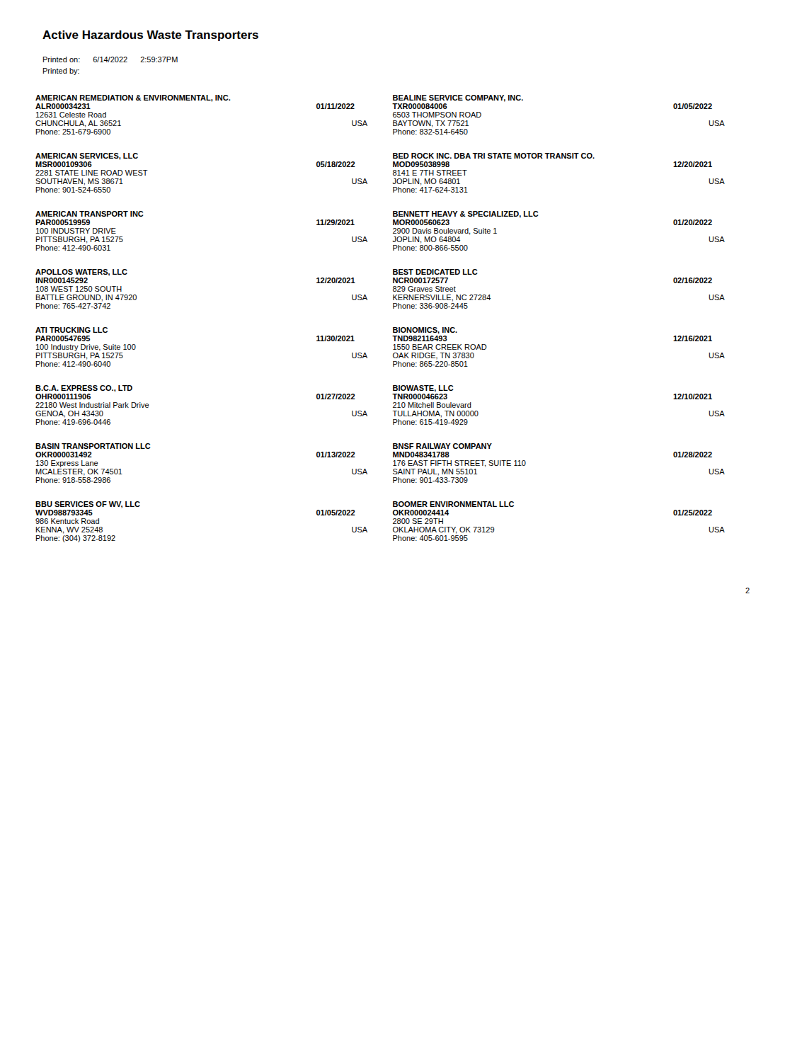Active Hazardous Waste Transporters
Printed on: 6/14/20222:59:37PM
Printed by:
| AMERICAN REMEDIATION & ENVIRONMENTAL, INC. ALR000034231 01/11/2022 12631 Celeste Road CHUNCHULA, AL 36521 USA Phone: 251-679-6900 AMERICAN SERVICES, LLC MSR000109306 05/18/2022 2281 STATE LINE ROAD WEST SOUTHAVEN, MS 38671 USA Phone: 901-524-6550 AMERICAN TRANSPORT INC PAR000519959 11/29/2021 100 INDUSTRY DRIVE PITTSBURGH, PA 15275 USA Phone: 412-490-6031 APOLLOS WATERS, LLC INR000145292 12/20/2021 108 WEST 1250 SOUTH BATTLE GROUND, IN 47920 USA Phone: 765-427-3742 ATI TRUCKING LLC PAR000547695 11/30/2021 100 Industry Drive, Suite 100 PITTSBURGH, PA 15275 USA Phone: 412-490-6040 B.C.A. EXPRESS CO., LTD OHR000111906 01/27/2022 22180 West Industrial Park Drive GENOA, OH 43430 USA Phone: 419-696-0446 BASIN TRANSPORTATION LLC OKR000031492 01/13/2022 130 Express Lane MCALESTER, OK 74501 USA Phone: 918-558-2986 BBU SERVICES OF WV, LLC WVD988793345 01/05/2022 986 Kentuck Road KENNA, WV 25248 USA Phone: (304) 372-8192 | BEALINE SERVICE COMPANY, INC. TXR000084006 01/05/2022 6503 THOMPSON ROAD BAYTOWN, TX 77521 USA Phone: 832-514-6450 BED ROCK INC. DBA TRI STATE MOTOR TRANSIT CO. MOD095038998 12/20/2021 8141 E 7TH STREET JOPLIN, MO 64801 USA Phone: 417-624-3131 BENNETT HEAVY & SPECIALIZED, LLC MOR000560623 01/20/2022 2900 Davis Boulevard, Suite 1 JOPLIN, MO 64804 USA Phone: 800-866-5500 BEST DEDICATED LLC NCR000172577 02/16/2022 829 Graves Street KERNERSVILLE, NC 27284 USA Phone: 336-908-2445 BIONOMICS, INC. TND982116493 12/16/2021 1550 BEAR CREEK ROAD OAK RIDGE, TN 37830 USA Phone: 865-220-8501 BIOWASTE, LLC TNR000046623 12/10/2021 210 Mitchell Boulevard TULLAHOMA, TN 00000 USA Phone: 615-419-4929 BNSF RAILWAY COMPANY MND048341788 01/28/2022 176 EAST FIFTH STREET, SUITE 110 SAINT PAUL, MN 55101 USA Phone: 901-433-7309 BOOMER ENVIRONMENTAL LLC OKR000024414 01/25/2022 2800 SE 29TH OKLAHOMA CITY, OK 73129 USA Phone: 405-601-9595 |
2